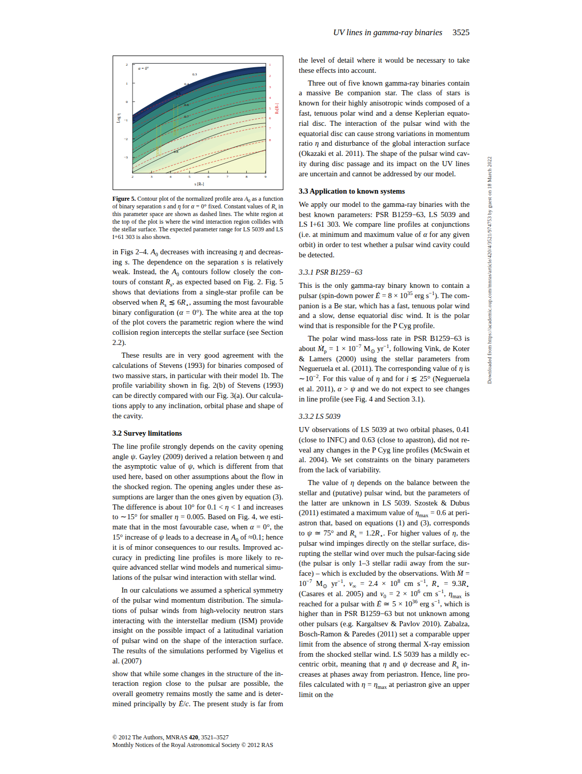UV lines in gamma-ray binaries 3525
Downloaded from https://academic.oup.com/mnras/article/420/4/3521/974753 by guest on 18 March 2022
LS I+61 303 LS 5039 0.3 0.4 0.5 0.6 0.7 0.8 2 1 0 −1 −2 −3 2 3 4 5 6 7 8 9 s [R*] Log η 1 2 3 4 5 6 7 8 Rs[R*] α = 0°
Figure 5. Contour plot of the normalized profile area A0 as a function of binary separation s and η for α = 0° fixed. Constant values of Rs in this parameter space are shown as dashed lines. The white region at the top of the plot is where the wind interaction region collides with the stellar surface. The expected parameter range for LS 5039 and LS I+61 303 is also shown.
in Figs 2–4. A0 decreases with increasing η and decreasing s. The dependence on the separation s is relatively weak. Instead, the A0 contours follow closely the contours of constant Rs, as expected based on Fig. 2. Fig. 5 shows that deviations from a single-star profile can be observed when Rs ≲ 6R⋆, assuming the most favourable binary configuration (α = 0°). The white area at the top of the plot covers the parametric region where the wind collision region intercepts the stellar surface (see Section 2.2).
These results are in very good agreement with the calculations of Stevens (1993) for binaries composed of two massive stars, in particular with their model 1b. The profile variability shown in fig. 2(b) of Stevens (1993) can be directly compared with our Fig. 3(a). Our calculations apply to any inclination, orbital phase and shape of the cavity.
3.2 Survey limitations
The line profile strongly depends on the cavity opening angle ψ. Gayley (2009) derived a relation between η and the asymptotic value of ψ, which is different from that used here, based on other assumptions about the flow in the shocked region. The opening angles under these assumptions are larger than the ones given by equation (3). The difference is about 10° for 0.1 < η < 1 and increases to ∼15° for smaller η = 0.005. Based on Fig. 4, we estimate that in the most favourable case, when α = 0°, the 15° increase of ψ leads to a decrease in A0 of ≈0.1; hence it is of minor consequences to our results. Improved accuracy in predicting line profiles is more likely to require advanced stellar wind models and numerical simulations of the pulsar wind interaction with stellar wind.
In our calculations we assumed a spherical symmetry of the pulsar wind momentum distribution. The simulations of pulsar winds from high-velocity neutron stars interacting with the interstellar medium (ISM) provide insight on the possible impact of a latitudinal variation of pulsar wind on the shape of the interaction surface. The results of the simulations performed by Vigelius et al. (2007)
show that while some changes in the structure of the interaction region close to the pulsar are possible, the overall geometry remains mostly the same and is determined principally by Ė/c. The present study is far from the level of detail where it would be necessary to take these effects into account.
Three out of five known gamma-ray binaries contain a massive Be companion star. The class of stars is known for their highly anisotropic winds composed of a fast, tenuous polar wind and a dense Keplerian equatorial disc. The interaction of the pulsar wind with the equatorial disc can cause strong variations in momentum ratio η and disturbance of the global interaction surface (Okazaki et al. 2011). The shape of the pulsar wind cavity during disc passage and its impact on the UV lines are uncertain and cannot be addressed by our model.
3.3 Application to known systems
We apply our model to the gamma-ray binaries with the best known parameters: PSR B1259−63, LS 5039 and LS I+61 303. We compare line profiles at conjunctions (i.e. at minimum and maximum value of α for any given orbit) in order to test whether a pulsar wind cavity could be detected.
3.3.1 PSR B1259−63
This is the only gamma-ray binary known to contain a pulsar (spin-down power Ė = 8 × 1035 erg s−1). The companion is a Be star, which has a fast, tenuous polar wind and a slow, dense equatorial disc wind. It is the polar wind that is responsible for the P Cyg profile.
The polar wind mass-loss rate in PSR B1259−63 is about Ṁp = 1 × 10−7 M⊙ yr−1, following Vink, de Koter & Lamers (2000) using the stellar parameters from Negueruela et al. (2011). The corresponding value of η is ∼10−2. For this value of η and for i ≲ 25° (Negueruela et al. 2011), α > ψ and we do not expect to see changes in line profile (see Fig. 4 and Section 3.1).
3.3.2 LS 5039
UV observations of LS 5039 at two orbital phases, 0.41 (close to INFC) and 0.63 (close to apastron), did not reveal any changes in the P Cyg line profiles (McSwain et al. 2004). We set constraints on the binary parameters from the lack of variability.
The value of η depends on the balance between the stellar and (putative) pulsar wind, but the parameters of the latter are unknown in LS 5039. Szostek & Dubus (2011) estimated a maximum value of ηmax = 0.6 at periastron that, based on equations (1) and (3), corresponds to ψ ≃ 75° and Rs = 1.2R⋆. For higher values of η, the pulsar wind impinges directly on the stellar surface, disrupting the stellar wind over much the pulsar-facing side (the pulsar is only 1–3 stellar radii away from the surface) – which is excluded by the observations. With Ṁ = 10−7 M⊙ yr−1, v∞ = 2.4 × 108 cm s−1, R⋆ = 9.3R⋆ (Casares et al. 2005) and v0 = 2 × 106 cm s−1, ηmax is reached for a pulsar with Ė ≃ 5 × 1036 erg s−1, which is higher than in PSR B1259−63 but not unknown among other pulsars (e.g. Kargaltsev & Pavlov 2010). Zabalza, Bosch-Ramon & Paredes (2011) set a comparable upper limit from the absence of strong thermal X-ray emission from the shocked stellar wind. LS 5039 has a mildly eccentric orbit, meaning that η and ψ decrease and Rs increases at phases away from periastron. Hence, line profiles calculated with η = ηmax at periastron give an upper limit on the
© 2012 The Authors, MNRAS 420, 3521–3527
Monthly Notices of the Royal Astronomical Society © 2012 RAS